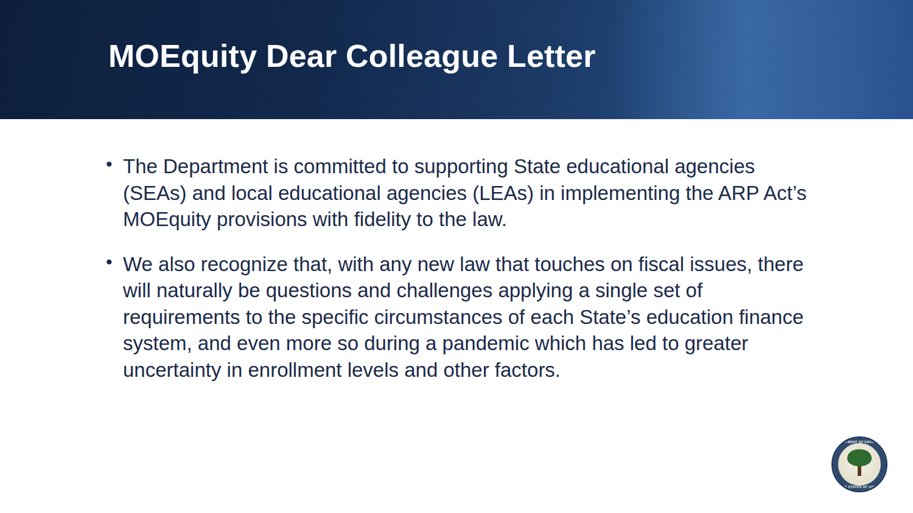MOEquity Dear Colleague Letter
The Department is committed to supporting State educational agencies (SEAs) and local educational agencies (LEAs) in implementing the ARP Act’s MOEquity provisions with fidelity to the law.
We also recognize that, with any new law that touches on fiscal issues, there will naturally be questions and challenges applying a single set of requirements to the specific circumstances of each State’s education finance system, and even more so during a pandemic which has led to greater uncertainty in enrollment levels and other factors.
Department of Education
United States of America